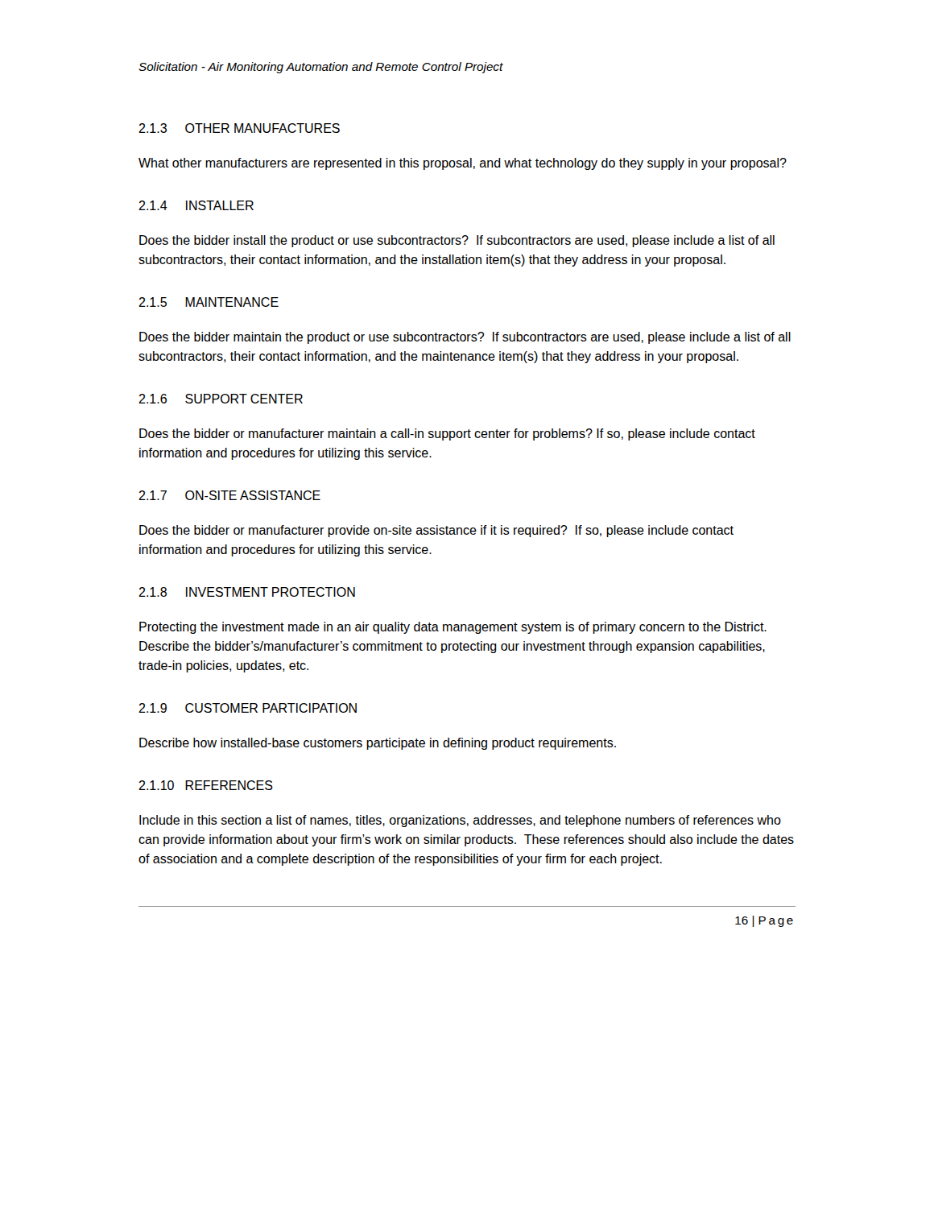Solicitation - Air Monitoring Automation and Remote Control Project
2.1.3 OTHER MANUFACTURES
What other manufacturers are represented in this proposal, and what technology do they supply in your proposal?
2.1.4 INSTALLER
Does the bidder install the product or use subcontractors? If subcontractors are used, please include a list of all subcontractors, their contact information, and the installation item(s) that they address in your proposal.
2.1.5 MAINTENANCE
Does the bidder maintain the product or use subcontractors? If subcontractors are used, please include a list of all subcontractors, their contact information, and the maintenance item(s) that they address in your proposal.
2.1.6 SUPPORT CENTER
Does the bidder or manufacturer maintain a call-in support center for problems? If so, please include contact information and procedures for utilizing this service.
2.1.7 ON-SITE ASSISTANCE
Does the bidder or manufacturer provide on-site assistance if it is required? If so, please include contact information and procedures for utilizing this service.
2.1.8 INVESTMENT PROTECTION
Protecting the investment made in an air quality data management system is of primary concern to the District. Describe the bidder’s/manufacturer’s commitment to protecting our investment through expansion capabilities, trade-in policies, updates, etc.
2.1.9 CUSTOMER PARTICIPATION
Describe how installed-base customers participate in defining product requirements.
2.1.10 REFERENCES
Include in this section a list of names, titles, organizations, addresses, and telephone numbers of references who can provide information about your firm’s work on similar products. These references should also include the dates of association and a complete description of the responsibilities of your firm for each project.
16 | Page